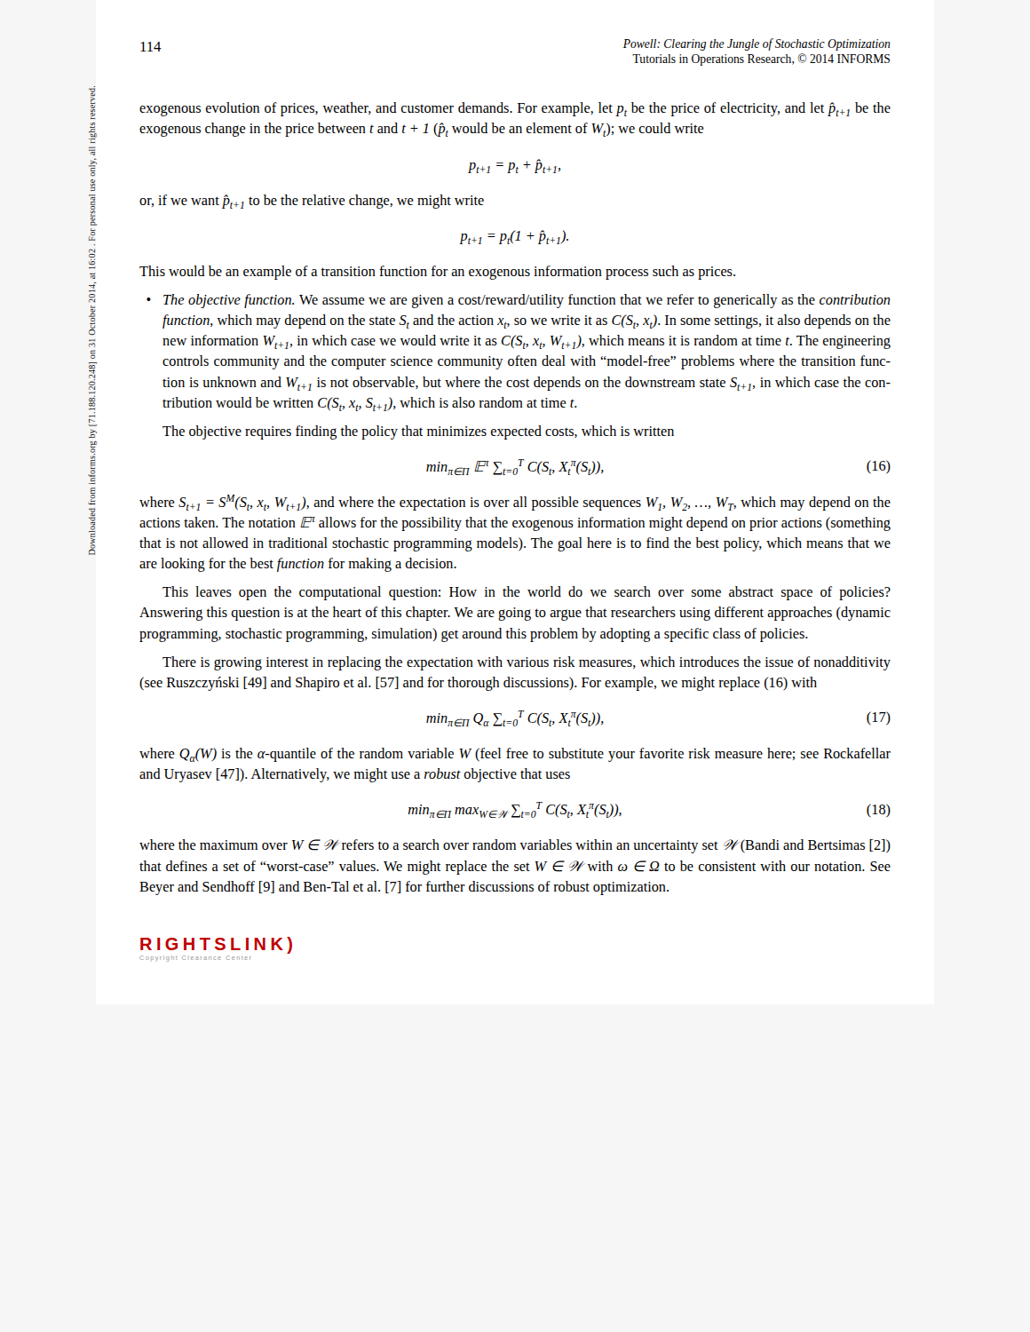Downloaded from informs.org by [71.188.120.248] on 31 October 2014, at 16:02 . For personal use only, all rights reserved.
114
Powell: Clearing the Jungle of Stochastic Optimization
Tutorials in Operations Research, © 2014 INFORMS
exogenous evolution of prices, weather, and customer demands. For example, let pt be the price of electricity, and let p̂t+1 be the exogenous change in the price between t and t + 1 (p̂t would be an element of Wt); we could write
pt+1 = pt + p̂t+1,
or, if we want p̂t+1 to be the relative change, we might write
pt+1 = pt(1 + p̂t+1).
This would be an example of a transition function for an exogenous information process such as prices.
The objective function. We assume we are given a cost/reward/utility function that we refer to generically as the contribution function, which may depend on the state St and the action xt, so we write it as C(St, xt). In some settings, it also depends on the new information Wt+1, in which case we would write it as C(St, xt, Wt+1), which means it is random at time t. The engineering controls community and the computer science community often deal with “model-free” problems where the transition function is unknown and Wt+1 is not observable, but where the cost depends on the downstream state St+1, in which case the contribution would be written C(St, xt, St+1), which is also random at time t.
The objective requires finding the policy that minimizes expected costs, which is written
minπ∈Π 𝔼π ∑t=0T C(St, Xtπ(St)), (16)
where St+1 = SM(St, xt, Wt+1), and where the expectation is over all possible sequences W1, W2, …, WT, which may depend on the actions taken. The notation 𝔼π allows for the possibility that the exogenous information might depend on prior actions (something that is not allowed in traditional stochastic programming models). The goal here is to find the best policy, which means that we are looking for the best function for making a decision.
This leaves open the computational question: How in the world do we search over some abstract space of policies? Answering this question is at the heart of this chapter. We are going to argue that researchers using different approaches (dynamic programming, stochastic programming, simulation) get around this problem by adopting a specific class of policies.
There is growing interest in replacing the expectation with various risk measures, which introduces the issue of nonadditivity (see Ruszczyński [49] and Shapiro et al. [57] and for thorough discussions). For example, we might replace (16) with
minπ∈Π Qα ∑t=0T C(St, Xtπ(St)), (17)
where Qα(W) is the α-quantile of the random variable W (feel free to substitute your favorite risk measure here; see Rockafellar and Uryasev [47]). Alternatively, we might use a robust objective that uses
minπ∈Π maxW∈𝒲 ∑t=0T C(St, Xtπ(St)), (18)
where the maximum over W ∈ 𝒲 refers to a search over random variables within an uncertainty set 𝒲 (Bandi and Bertsimas [2]) that defines a set of “worst-case” values. We might replace the set W ∈ 𝒲 with ω ∈ Ω to be consistent with our notation. See Beyer and Sendhoff [9] and Ben-Tal et al. [7] for further discussions of robust optimization.
RIGHTSLINK)
Copyright Clearance Center